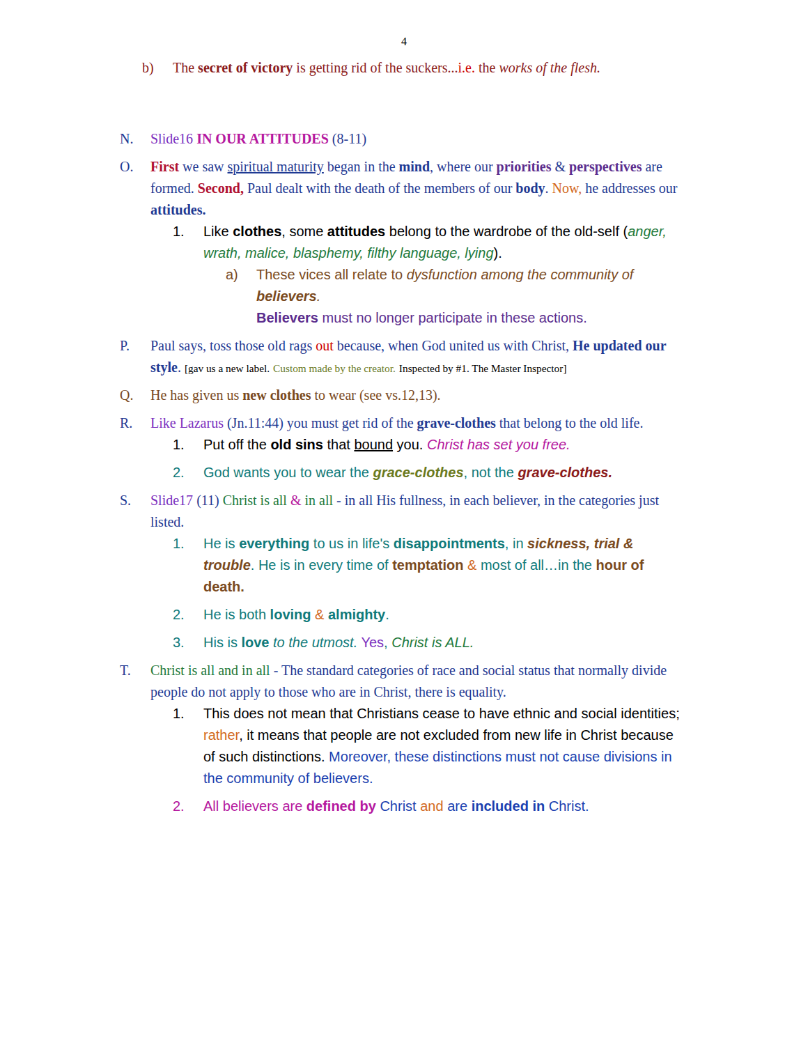4
b) The secret of victory is getting rid of the suckers... i.e. the works of the flesh.
N. Slide16 IN OUR ATTITUDES (8-11)
O. First we saw spiritual maturity began in the mind, where our priorities & perspectives are formed. Second, Paul dealt with the death of the members of our body. Now, he addresses our attitudes.
1. Like clothes, some attitudes belong to the wardrobe of the old-self (anger, wrath, malice, blasphemy, filthy language, lying).
a) These vices all relate to dysfunction among the community of believers.
Believers must no longer participate in these actions.
P. Paul says, toss those old rags out because, when God united us with Christ, He updated our style. [gav us a new label. Custom made by the creator. Inspected by #1. The Master Inspector]
Q. He has given us new clothes to wear (see vs.12,13).
R. Like Lazarus (Jn.11:44) you must get rid of the grave-clothes that belong to the old life.
1. Put off the old sins that bound you. Christ has set you free.
2. God wants you to wear the grace-clothes, not the grave-clothes.
S. Slide17 (11) Christ is all & in all - in all His fullness, in each believer, in the categories just listed.
1. He is everything to us in life's disappointments, in sickness, trial & trouble. He is in every time of temptation & most of all…in the hour of death.
2. He is both loving & almighty.
3. His is love to the utmost. Yes, Christ is ALL.
T. Christ is all and in all - The standard categories of race and social status that normally divide people do not apply to those who are in Christ, there is equality.
1. This does not mean that Christians cease to have ethnic and social identities; rather, it means that people are not excluded from new life in Christ because of such distinctions. Moreover, these distinctions must not cause divisions in the community of believers.
2. All believers are defined by Christ and are included in Christ.